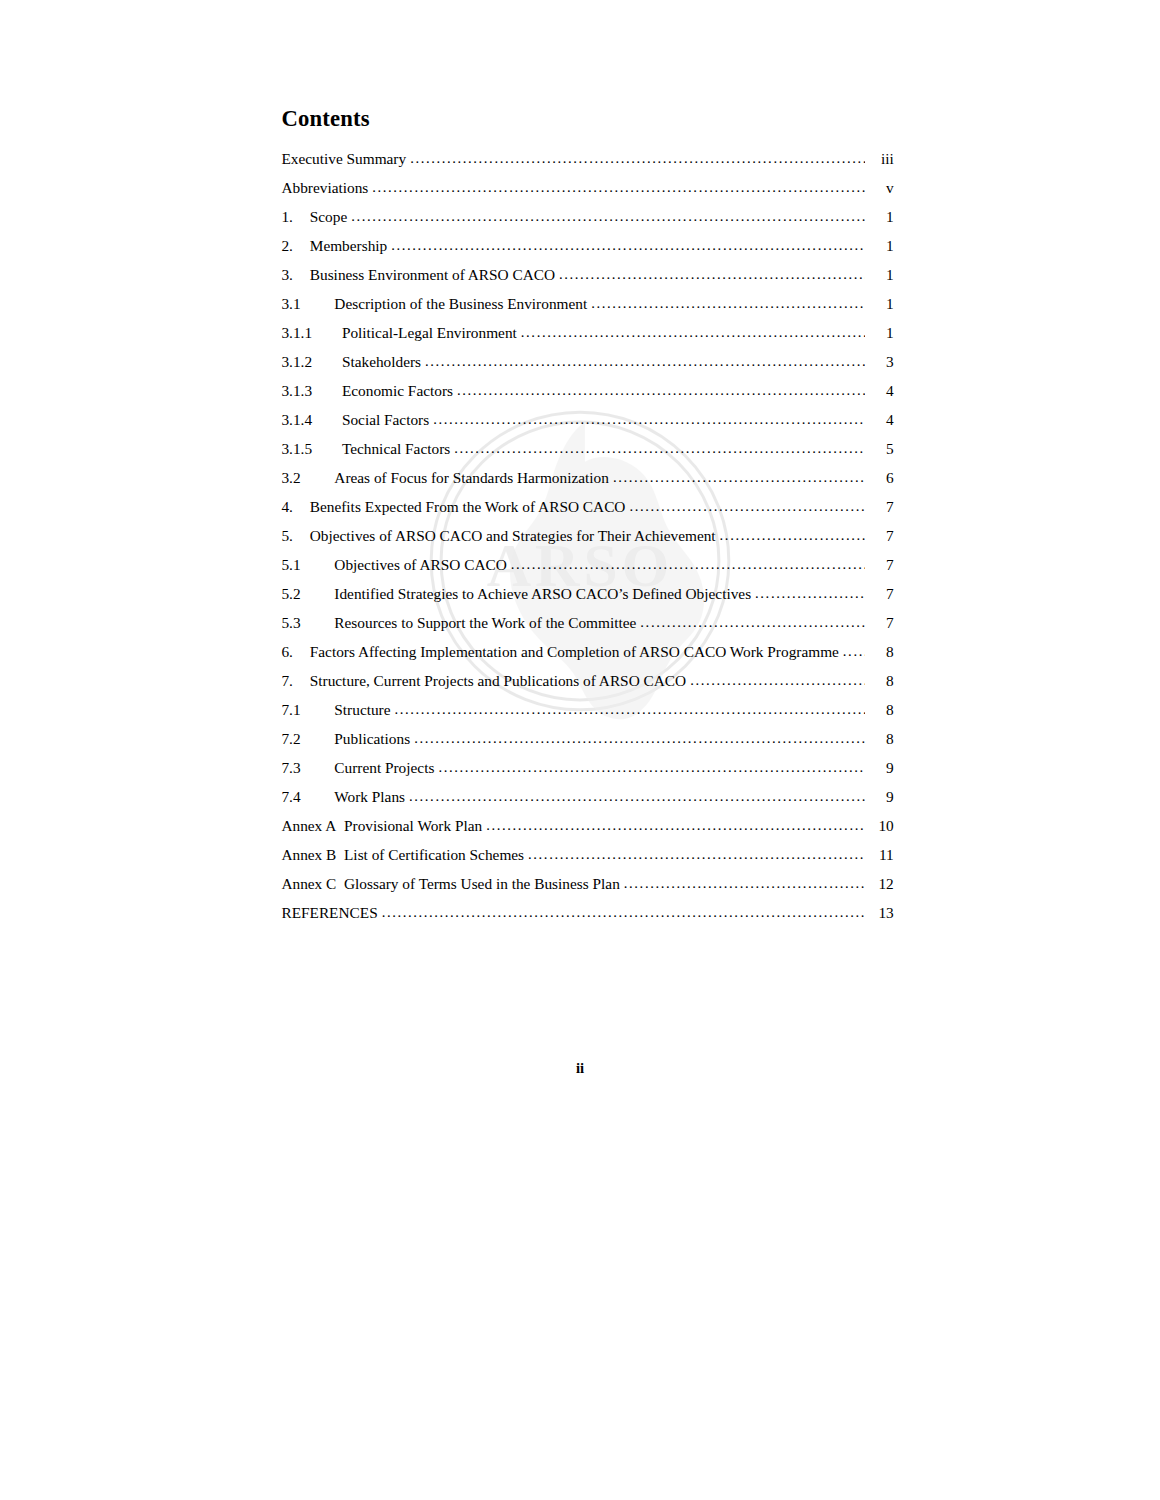ARSO
Contents
Executive Summary ........................................................................................................... iii
Abbreviations ..................................................................................................................... v
1. Scope ............................................................................................................................. 1
2. Membership ................................................................................................................. 1
3. Business Environment of ARSO CACO ............................................................................. 1
3.1 Description of the Business Environment ................................................................ 1
3.1.1 Political-Legal Environment .............................................................................. 1
3.1.2 Stakeholders ..................................................................................................... 3
3.1.3 Economic Factors .............................................................................................. 4
3.1.4 Social Factors ................................................................................................... 4
3.1.5 Technical Factors .............................................................................................. 5
3.2 Areas of Focus for Standards Harmonization ........................................................... 6
4. Benefits Expected From the Work of ARSO CACO ............................................................. 7
5. Objectives of ARSO CACO and Strategies for Their Achievement ....................................... 7
5.1 Objectives of ARSO CACO ......................................................................................... 7
5.2 Identified Strategies to Achieve ARSO CACO’s Defined Objectives .............................. 7
5.3 Resources to Support the Work of the Committee ..................................................... 7
6. Factors Affecting Implementation and Completion of ARSO CACO Work Programme ......... 8
7. Structure, Current Projects and Publications of ARSO CACO .......................................... 8
7.1 Structure ......................................................................................................... 8
7.2 Publications ..................................................................................................... 8
7.3 Current Projects ................................................................................................. 9
7.4 Work Plans ....................................................................................................... 9
Annex A Provisional Work Plan ......................................................................................... 10
Annex B List of Certification Schemes ................................................................................ 11
Annex C Glossary of Terms Used in the Business Plan ......................................................... 12
REFERENCES ................................................................................................................... 13
ii